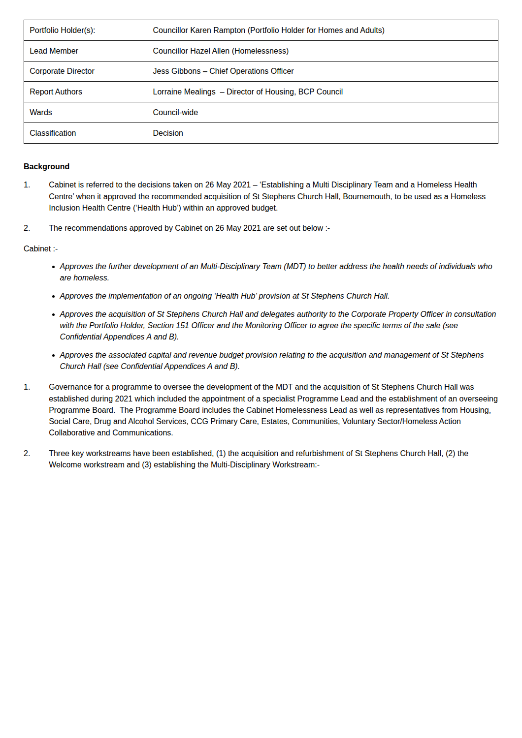| Portfolio Holder(s): | Councillor Karen Rampton (Portfolio Holder for Homes and Adults) |
| Lead Member | Councillor Hazel Allen (Homelessness) |
| Corporate Director | Jess Gibbons – Chief Operations Officer |
| Report Authors | Lorraine Mealings – Director of Housing, BCP Council |
| Wards | Council-wide |
| Classification | Decision |
Background
Cabinet is referred to the decisions taken on 26 May 2021 – ‘Establishing a Multi Disciplinary Team and a Homeless Health Centre’ when it approved the recommended acquisition of St Stephens Church Hall, Bournemouth, to be used as a Homeless Inclusion Health Centre (‘Health Hub’) within an approved budget.
The recommendations approved by Cabinet on 26 May 2021 are set out below :-
Cabinet :-
Approves the further development of an Multi-Disciplinary Team (MDT) to better address the health needs of individuals who are homeless.
Approves the implementation of an ongoing ‘Health Hub’ provision at St Stephens Church Hall.
Approves the acquisition of St Stephens Church Hall and delegates authority to the Corporate Property Officer in consultation with the Portfolio Holder, Section 151 Officer and the Monitoring Officer to agree the specific terms of the sale (see Confidential Appendices A and B).
Approves the associated capital and revenue budget provision relating to the acquisition and management of St Stephens Church Hall (see Confidential Appendices A and B).
Governance for a programme to oversee the development of the MDT and the acquisition of St Stephens Church Hall was established during 2021 which included the appointment of a specialist Programme Lead and the establishment of an overseeing Programme Board. The Programme Board includes the Cabinet Homelessness Lead as well as representatives from Housing, Social Care, Drug and Alcohol Services, CCG Primary Care, Estates, Communities, Voluntary Sector/Homeless Action Collaborative and Communications.
Three key workstreams have been established, (1) the acquisition and refurbishment of St Stephens Church Hall, (2) the Welcome workstream and (3) establishing the Multi-Disciplinary Workstream:-